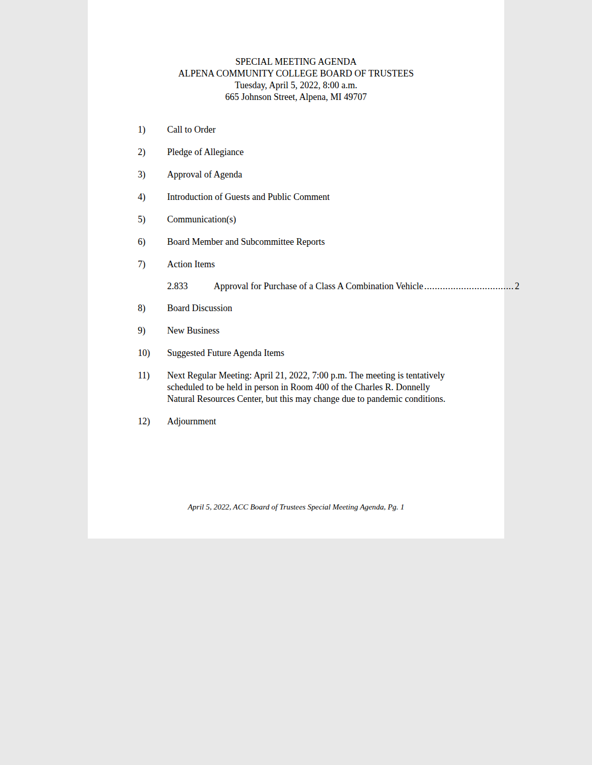SPECIAL MEETING AGENDA
ALPENA COMMUNITY COLLEGE BOARD OF TRUSTEES
Tuesday, April 5, 2022, 8:00 a.m.
665 Johnson Street, Alpena, MI 49707
1) Call to Order
2) Pledge of Allegiance
3) Approval of Agenda
4) Introduction of Guests and Public Comment
5) Communication(s)
6) Board Member and Subcommittee Reports
7) Action Items
2.833 Approval for Purchase of a Class A Combination Vehicle .................................. 2
8) Board Discussion
9) New Business
10) Suggested Future Agenda Items
11) Next Regular Meeting: April 21, 2022, 7:00 p.m. The meeting is tentatively scheduled to be held in person in Room 400 of the Charles R. Donnelly Natural Resources Center, but this may change due to pandemic conditions.
12) Adjournment
April 5, 2022, ACC Board of Trustees Special Meeting Agenda, Pg. 1